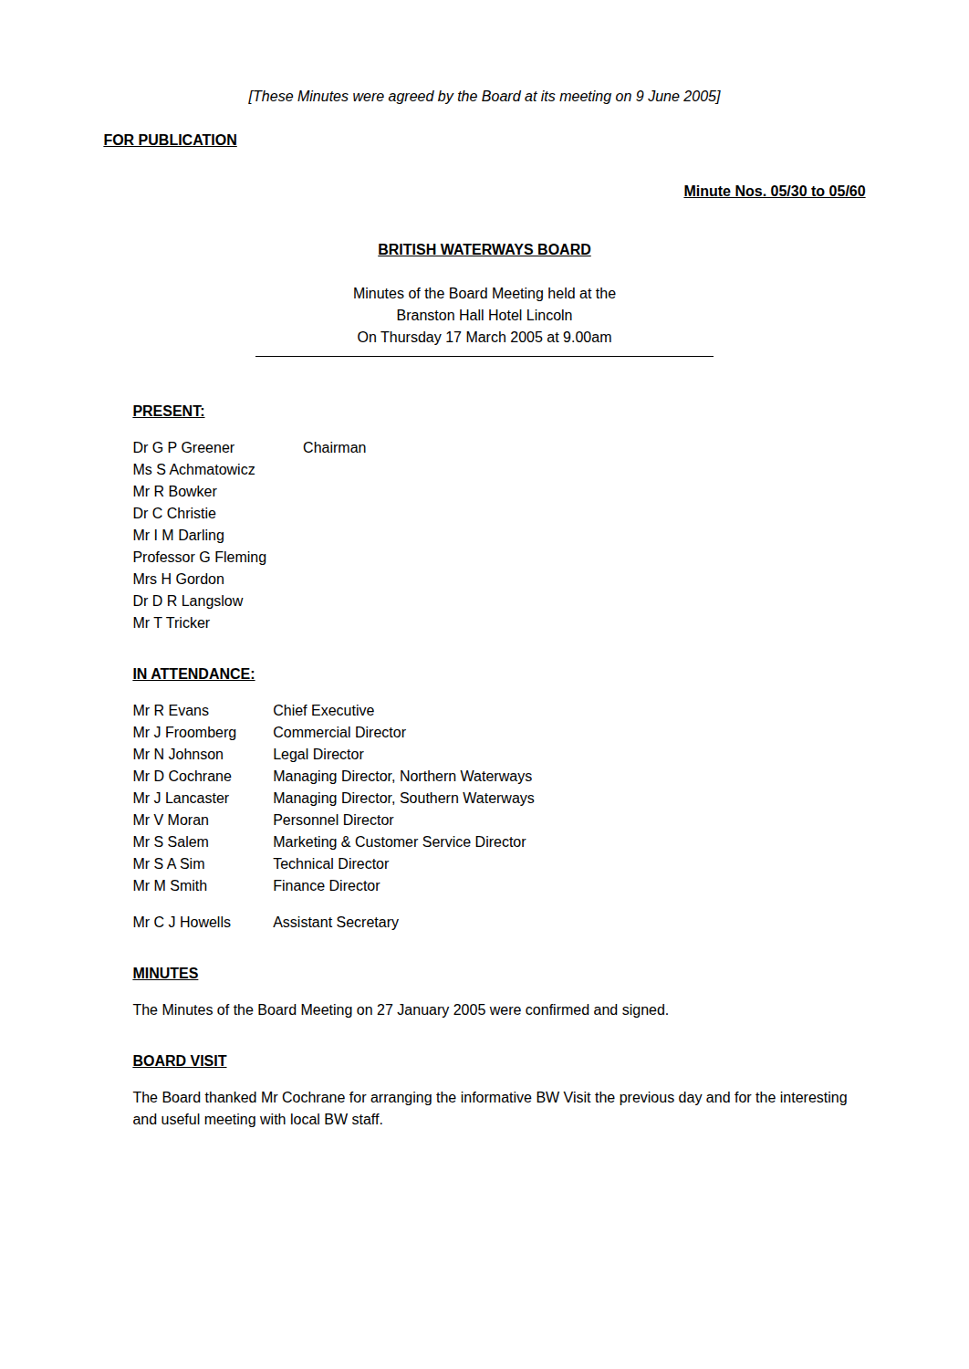[These Minutes were agreed by the Board at its meeting on 9 June 2005]
FOR PUBLICATION
Minute Nos. 05/30 to 05/60
BRITISH WATERWAYS BOARD
Minutes of the Board Meeting held at the
Branston Hall Hotel Lincoln
On Thursday 17 March 2005 at 9.00am
PRESENT:
| Dr G P Greener | Chairman |
| Ms S Achmatowicz | |
| Mr R Bowker | |
| Dr C Christie | |
| Mr I M Darling | |
| Professor G Fleming | |
| Mrs H Gordon | |
| Dr D R Langslow | |
| Mr T Tricker | |
IN ATTENDANCE:
| Mr R Evans | Chief Executive |
| Mr J Froomberg | Commercial Director |
| Mr N Johnson | Legal Director |
| Mr D Cochrane | Managing Director, Northern Waterways |
| Mr J Lancaster | Managing Director, Southern Waterways |
| Mr V Moran | Personnel Director |
| Mr S Salem | Marketing & Customer Service Director |
| Mr S A Sim | Technical Director |
| Mr M Smith | Finance Director |
| Mr C J Howells | Assistant Secretary |
MINUTES
The Minutes of the Board Meeting on 27 January 2005 were confirmed and signed.
BOARD VISIT
The Board thanked Mr Cochrane for arranging the informative BW Visit the previous day and for the interesting and useful meeting with local BW staff.